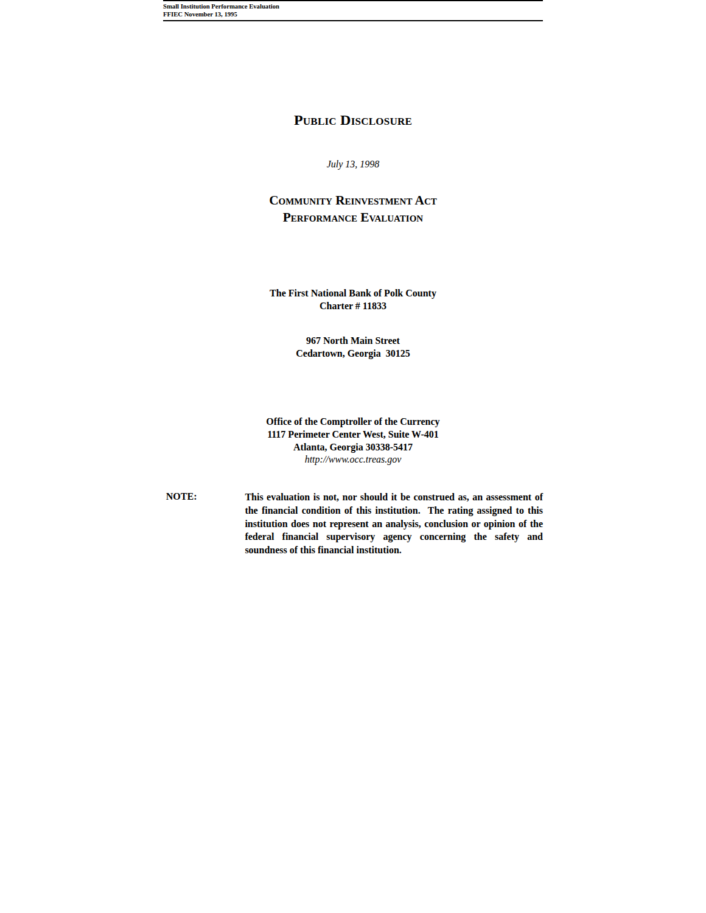Small Institution Performance Evaluation
FFIEC November 13, 1995
Public Disclosure
July 13, 1998
Community Reinvestment Act
Performance Evaluation
The First National Bank of Polk County
Charter # 11833
967 North Main Street
Cedartown, Georgia 30125
Office of the Comptroller of the Currency
1117 Perimeter Center West, Suite W-401
Atlanta, Georgia 30338-5417
http://www.occ.treas.gov
NOTE:
This evaluation is not, nor should it be construed as, an assessment of the financial condition of this institution. The rating assigned to this institution does not represent an analysis, conclusion or opinion of the federal financial supervisory agency concerning the safety and soundness of this financial institution.